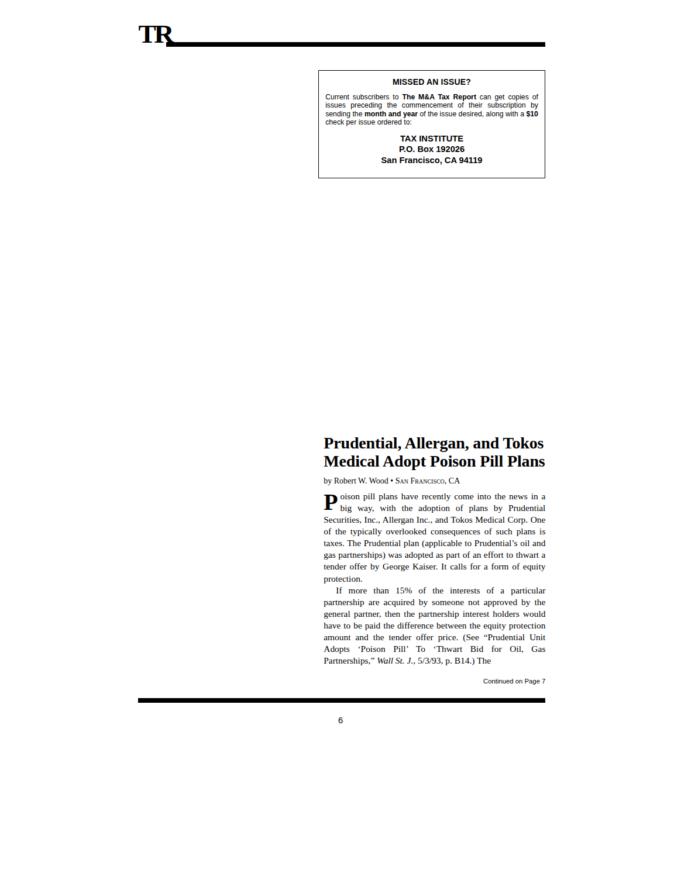TR
MISSED AN ISSUE?
Current subscribers to The M&A Tax Report can get copies of issues preceding the commencement of their subscription by sending the month and year of the issue desired, along with a $10 check per issue ordered to:
TAX INSTITUTE P.O. Box 192026 San Francisco, CA 94119
Prudential, Allergan, and Tokos Medical Adopt Poison Pill Plans
by Robert W. Wood • San Francisco, CA
Poison pill plans have recently come into the news in a big way, with the adoption of plans by Prudential Securities, Inc., Allergan Inc., and Tokos Medical Corp. One of the typically overlooked consequences of such plans is taxes. The Prudential plan (applicable to Prudential’s oil and gas partnerships) was adopted as part of an effort to thwart a tender offer by George Kaiser. It calls for a form of equity protection.
If more than 15% of the interests of a particular partnership are acquired by someone not approved by the general partner, then the partnership interest holders would have to be paid the difference between the equity protection amount and the tender offer price. (See “Prudential Unit Adopts ‘Poison Pill’ To ‘Thwart Bid for Oil, Gas Partnerships,” Wall St. J., 5/3/93, p. B14.) The
Continued on Page 7
6